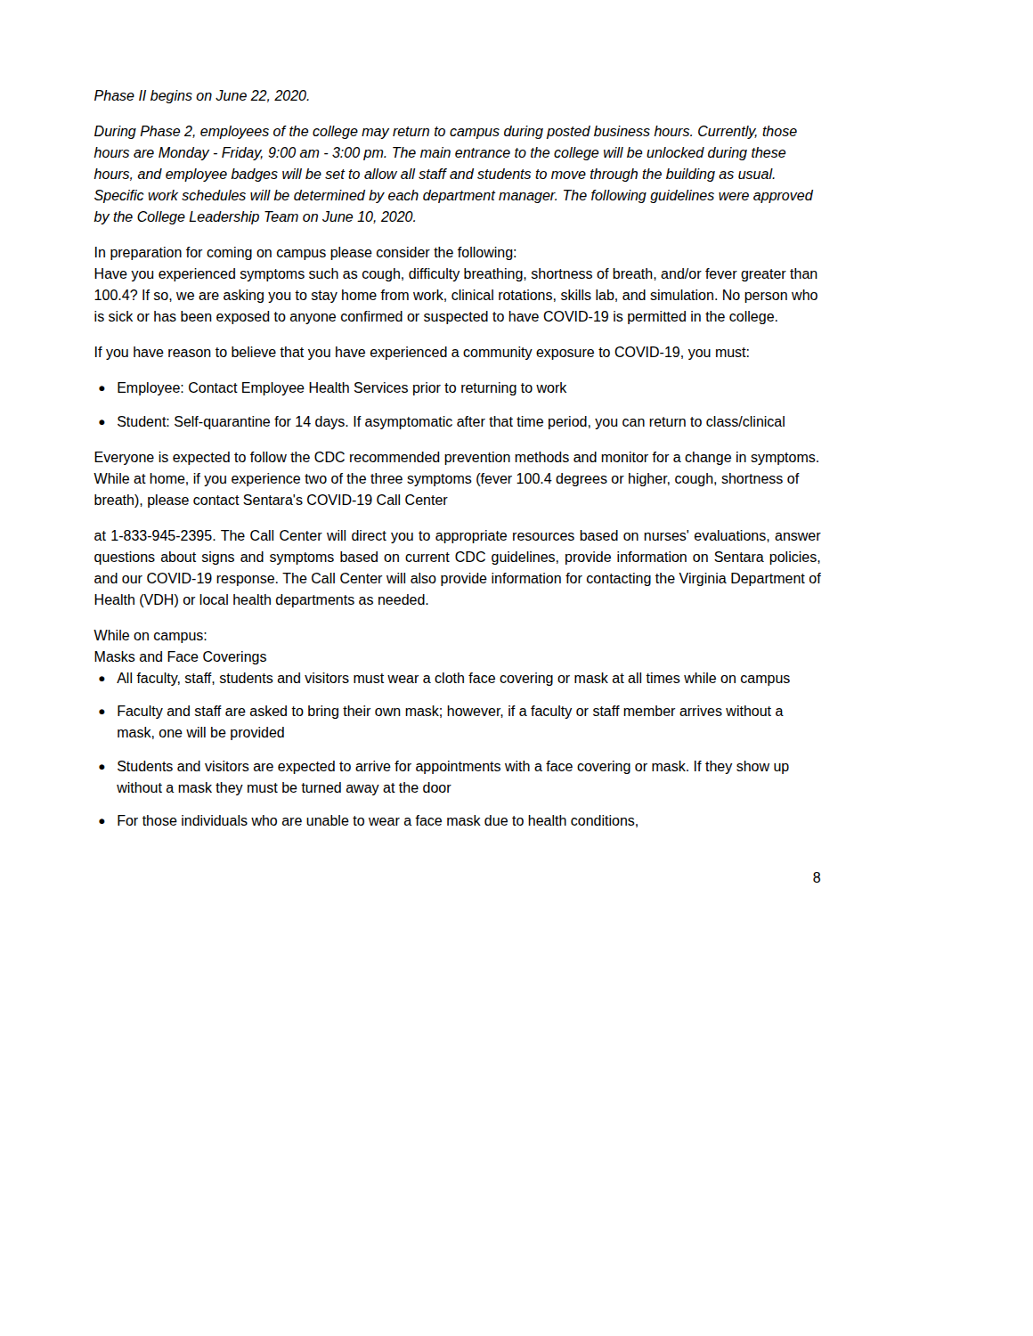Phase II begins on June 22, 2020.
During Phase 2, employees of the college may return to campus during posted business hours. Currently, those hours are Monday - Friday, 9:00 am - 3:00 pm. The main entrance to the college will be unlocked during these hours, and employee badges will be set to allow all staff and students to move through the building as usual. Specific work schedules will be determined by each department manager. The following guidelines were approved by the College Leadership Team on June 10, 2020.
In preparation for coming on campus please consider the following:
Have you experienced symptoms such as cough, difficulty breathing, shortness of breath, and/or fever greater than 100.4? If so, we are asking you to stay home from work, clinical rotations, skills lab, and simulation. No person who is sick or has been exposed to anyone confirmed or suspected to have COVID-19 is permitted in the college.
If you have reason to believe that you have experienced a community exposure to COVID-19, you must:
Employee: Contact Employee Health Services prior to returning to work
Student: Self-quarantine for 14 days. If asymptomatic after that time period, you can return to class/clinical
Everyone is expected to follow the CDC recommended prevention methods and monitor for a change in symptoms. While at home, if you experience two of the three symptoms (fever 100.4 degrees or higher, cough, shortness of breath), please contact Sentara's COVID-19 Call Center
at 1-833-945-2395. The Call Center will direct you to appropriate resources based on nurses' evaluations, answer questions about signs and symptoms based on current CDC guidelines, provide information on Sentara policies, and our COVID-19 response. The Call Center will also provide information for contacting the Virginia Department of Health (VDH) or local health departments as needed.
While on campus:
Masks and Face Coverings
All faculty, staff, students and visitors must wear a cloth face covering or mask at all times while on campus
Faculty and staff are asked to bring their own mask; however, if a faculty or staff member arrives without a mask, one will be provided
Students and visitors are expected to arrive for appointments with a face covering or mask. If they show up without a mask they must be turned away at the door
For those individuals who are unable to wear a face mask due to health conditions,
8